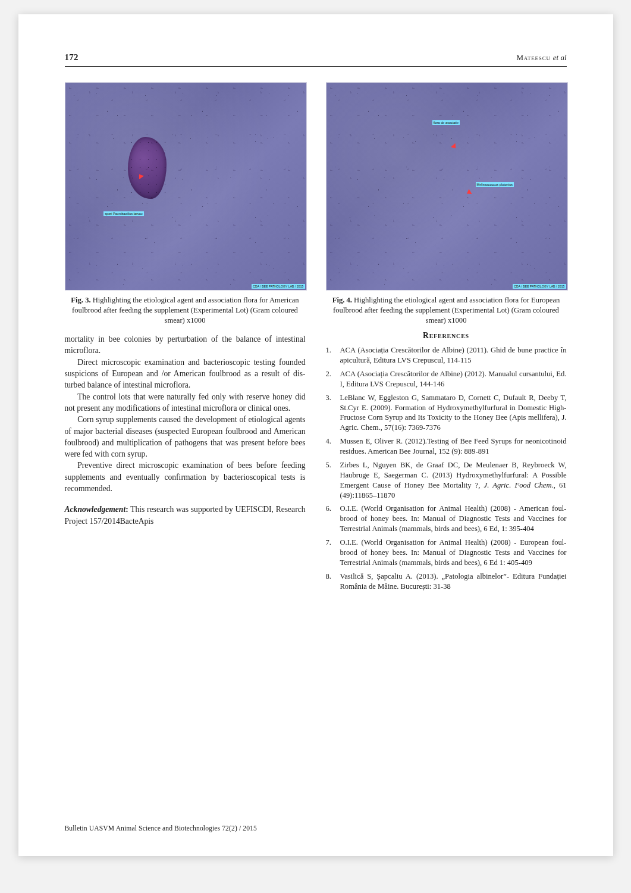172
Mateescu et al
spori Paenibacillus larvae CDA / BEE PATHOLOGY LAB / 2015
Fig. 3. Highlighting the etiological agent and association flora for American foulbrood after feeding the supplement (Experimental Lot) (Gram coloured smear) x1000
mortality in bee colonies by perturbation of the balance of intestinal microflora.
Direct microscopic examination and bacterioscopic testing founded suspicions of European and /or American foulbrood as a result of disturbed balance of intestinal microflora.
The control lots that were naturally fed only with reserve honey did not present any modifications of intestinal microflora or clinical ones.
Corn syrup supplements caused the development of etiological agents of major bacterial diseases (suspected European foulbrood and American foulbrood) and multiplication of pathogens that was present before bees were fed with corn syrup.
Preventive direct microscopic examination of bees before feeding supplements and eventually confirmation by bacterioscopical tests is recommended.
Acknowledgement: This research was supported by UEFISCDI, Research Project 157/2014BacteApis
flora de asociatie Melissococcus plutonius CDA / BEE PATHOLOGY LAB / 2015
Fig. 4. Highlighting the etiological agent and association flora for European foulbrood after feeding the supplement (Experimental Lot) (Gram coloured smear) x1000
References
ACA (Asociația Crescătorilor de Albine) (2011). Ghid de bune practice în apicultură, Editura LVS Crepuscul, 114-115
ACA (Asociația Crescătorilor de Albine) (2012). Manualul cursantului, Ed. I, Editura LVS Crepuscul, 144-146
LeBlanc W, Eggleston G, Sammataro D, Cornett C, Dufault R, Deeby T, St.Cyr E. (2009). Formation of Hydroxymethylfurfural in Domestic High-Fructose Corn Syrup and Its Toxicity to the Honey Bee (Apis mellifera), J. Agric. Chem., 57(16): 7369-7376
Mussen E, Oliver R. (2012).Testing of Bee Feed Syrups for neonicotinoid residues. American Bee Journal, 152 (9): 889-891
Zirbes L, Nguyen BK, de Graaf DC, De Meulenaer B, Reybroeck W, Haubruge E, Saegerman C. (2013) Hydroxymethylfurfural: A Possible Emergent Cause of Honey Bee Mortality ?, J. Agric. Food Chem., 61 (49):11865–11870
O.I.E. (World Organisation for Animal Health) (2008) - American foulbrood of honey bees. In: Manual of Diagnostic Tests and Vaccines for Terrestrial Animals (mammals, birds and bees), 6 Ed, 1: 395-404
O.I.E. (World Organisation for Animal Health) (2008) - European foulbrood of honey bees. In: Manual of Diagnostic Tests and Vaccines for Terrestrial Animals (mammals, birds and bees), 6 Ed 1: 405-409
Vasilică S, Șapcaliu A. (2013). „Patologia albinelor”- Editura Fundației România de Mâine. București: 31-38
Bulletin UASVM Animal Science and Biotechnologies 72(2) / 2015